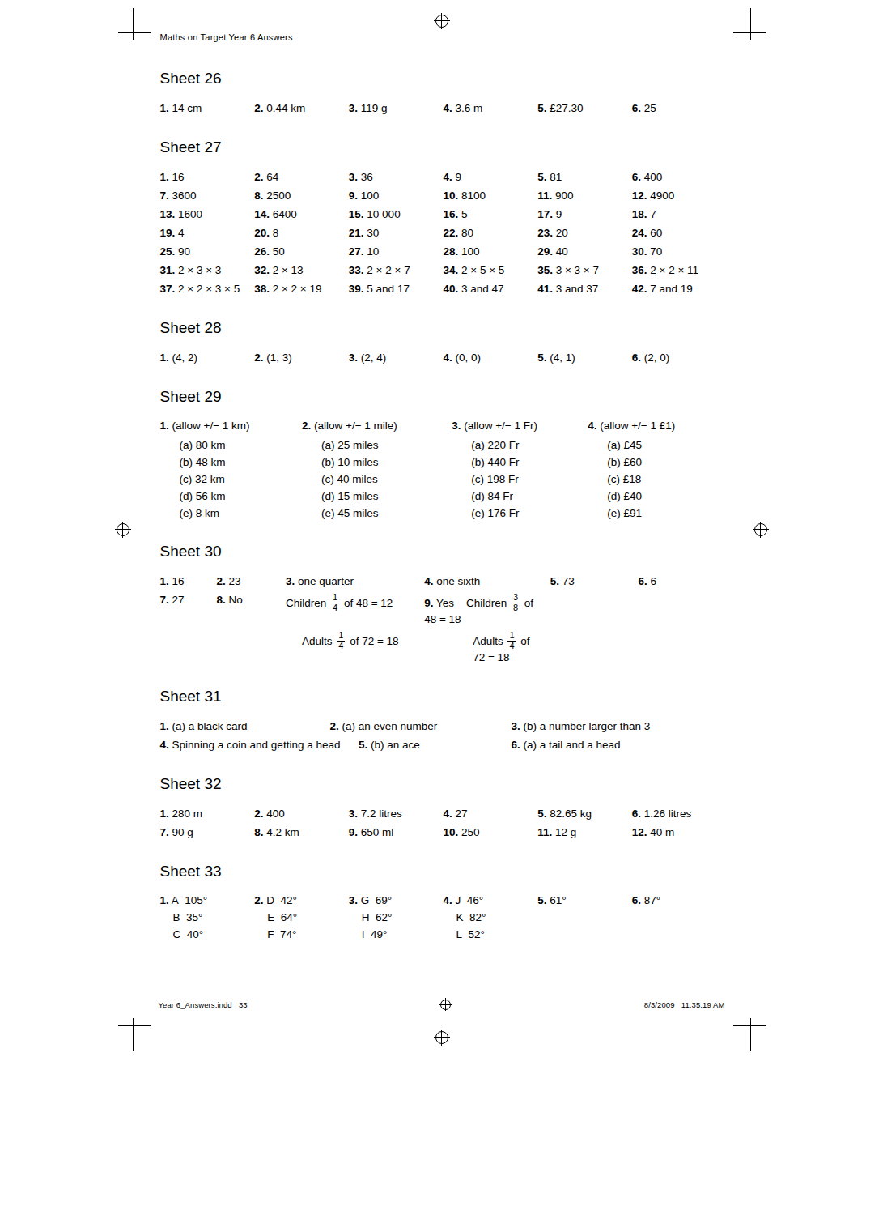Maths on Target Year 6 Answers
Sheet 26
| 1. 14 cm | 2. 0.44 km | 3. 119 g | 4. 3.6 m | 5. £27.30 | 6. 25 |
Sheet 27
| 1. 16 | 2. 64 | 3. 36 | 4. 9 | 5. 81 | 6. 400 |
| 7. 3600 | 8. 2500 | 9. 100 | 10. 8100 | 11. 900 | 12. 4900 |
| 13. 1600 | 14. 6400 | 15. 10 000 | 16. 5 | 17. 9 | 18. 7 |
| 19. 4 | 20. 8 | 21. 30 | 22. 80 | 23. 20 | 24. 60 |
| 25. 90 | 26. 50 | 27. 10 | 28. 100 | 29. 40 | 30. 70 |
| 31. 2 × 3 × 3 | 32. 2 × 13 | 33. 2 × 2 × 7 | 34. 2 × 5 × 5 | 35. 3 × 3 × 7 | 36. 2 × 2 × 11 |
| 37. 2 × 2 × 3 × 5 | 38. 2 × 2 × 19 | 39. 5 and 17 | 40. 3 and 47 | 41. 3 and 37 | 42. 7 and 19 |
Sheet 28
| 1. (4, 2) | 2. (1, 3) | 3. (2, 4) | 4. (0, 0) | 5. (4, 1) | 6. (2, 0) |
Sheet 29
| 1. (allow +/− 1 km) | 2. (allow +/− 1 mile) | 3. (allow +/− 1 Fr) | 4. (allow +/− 1 £1) |
| (a) 80 km | (a) 25 miles | (a) 220 Fr | (a) £45 |
| (b) 48 km | (b) 10 miles | (b) 440 Fr | (b) £60 |
| (c) 32 km | (c) 40 miles | (c) 198 Fr | (c) £18 |
| (d) 56 km | (d) 15 miles | (d) 84 Fr | (d) £40 |
| (e) 8 km | (e) 45 miles | (e) 176 Fr | (e) £91 |
Sheet 30
| 1. 16 | 2. 23 | 3. one quarter | 4. one sixth | 5. 73 | 6. 6 |
| 7. 27 | 8. No | Children 1 4 of 48 = 12 | 9. Yes Children 3 8 of 48 = 18 | | |
| | | Adults 1 4 of 72 = 18 | Adults 1 4 of 72 = 18 | | |
Sheet 31
| 1. (a) a black card | 2. (a) an even number | 3. (b) a number larger than 3 |
| 4. Spinning a coin and getting a head 5. (b) an ace | 6. (a) a tail and a head |
Sheet 32
| 1. 280 m | 2. 400 | 3. 7.2 litres | 4. 27 | 5. 82.65 kg | 6. 1.26 litres |
| 7. 90 g | 8. 4.2 km | 9. 650 ml | 10. 250 | 11. 12 g | 12. 40 m |
Sheet 33
| 1. A 105° | 2. D 42° | 3. G 69° | 4. J 46° | 5. 61° | 6. 87° |
| B 35° | E 64° | H 62° | K 82° | | |
| C 40° | F 74° | I 49° | L 52° | | |
Year 6_Answers.indd 33
8/3/2009 11:35:19 AM